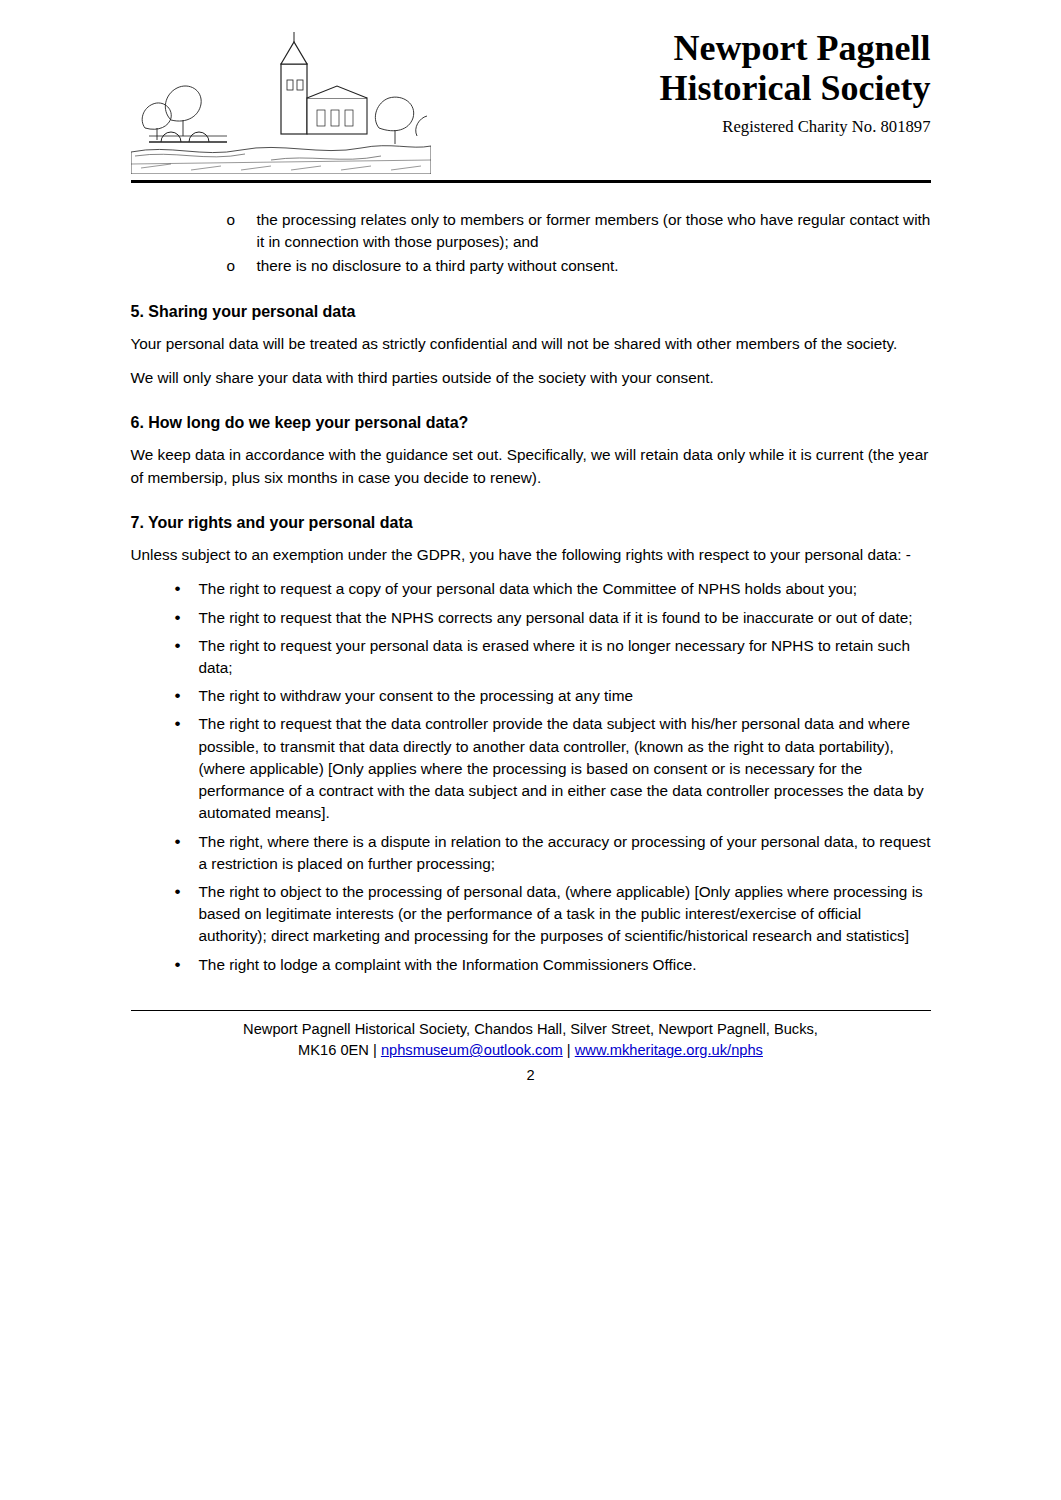Newport Pagnell
Historical Society
Registered Charity No. 801897
the processing relates only to members or former members (or those who have regular contact with it in connection with those purposes); and
there is no disclosure to a third party without consent.
5. Sharing your personal data
Your personal data will be treated as strictly confidential and will not be shared with other members of the society.
We will only share your data with third parties outside of the society with your consent.
6. How long do we keep your personal data?
We keep data in accordance with the guidance set out. Specifically, we will retain data only while it is current (the year of membersip, plus six months in case you decide to renew).
7. Your rights and your personal data
Unless subject to an exemption under the GDPR, you have the following rights with respect to your personal data: -
The right to request a copy of your personal data which the Committee of NPHS holds about you;
The right to request that the NPHS corrects any personal data if it is found to be inaccurate or out of date;
The right to request your personal data is erased where it is no longer necessary for NPHS to retain such data;
The right to withdraw your consent to the processing at any time
The right to request that the data controller provide the data subject with his/her personal data and where possible, to transmit that data directly to another data controller, (known as the right to data portability), (where applicable) [Only applies where the processing is based on consent or is necessary for the performance of a contract with the data subject and in either case the data controller processes the data by automated means].
The right, where there is a dispute in relation to the accuracy or processing of your personal data, to request a restriction is placed on further processing;
The right to object to the processing of personal data, (where applicable) [Only applies where processing is based on legitimate interests (or the performance of a task in the public interest/exercise of official authority); direct marketing and processing for the purposes of scientific/historical research and statistics]
The right to lodge a complaint with the Information Commissioners Office.
Newport Pagnell Historical Society, Chandos Hall, Silver Street, Newport Pagnell, Bucks,
MK16 0EN | nphsmuseum@outlook.com | www.mkheritage.org.uk/nphs
2